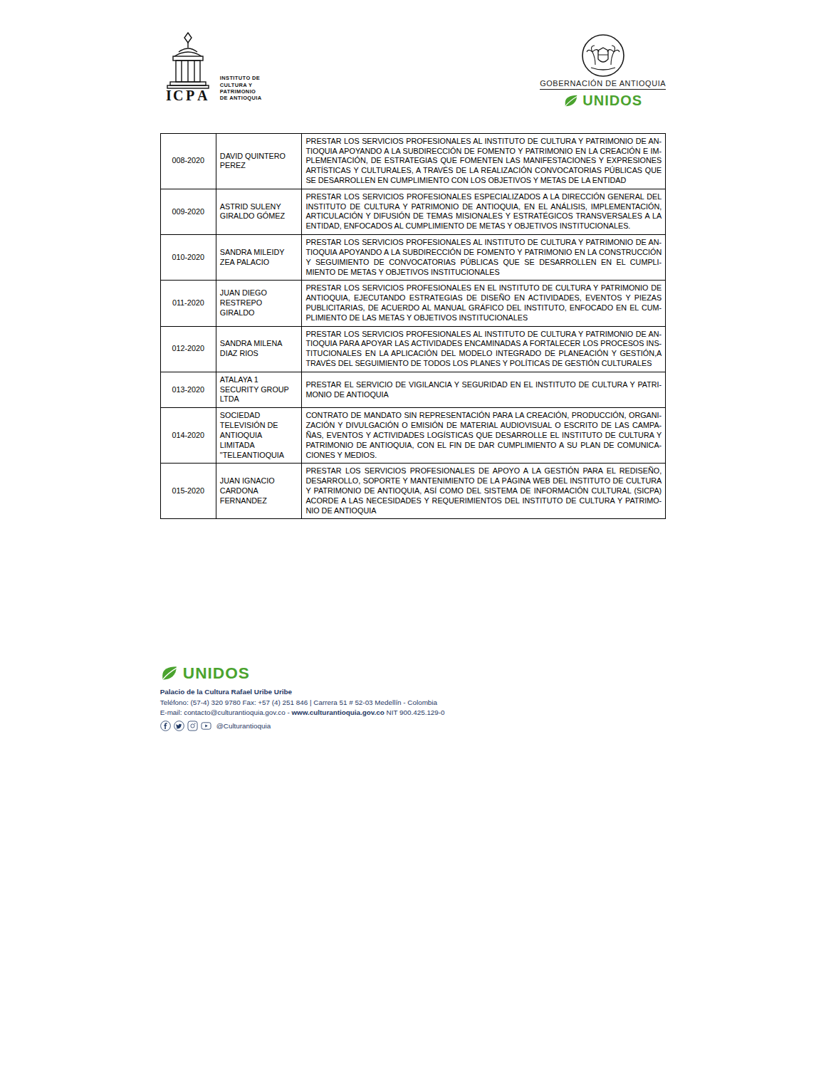I C P A
INSTITUTO DE
CULTURA Y
PATRIMONIO
DE ANTIOQUIA
GOBERNACIÓN DE ANTIOQUIA
UNIDOS
| 008-2020 | DAVID QUINTERO PEREZ | PRESTAR LOS SERVICIOS PROFESIONALES AL INSTITUTO DE CULTURA Y PATRIMONIO DE ANTIOQUIA APOYANDO A LA SUBDIRECCIÓN DE FOMENTO Y PATRIMONIO EN LA CREACIÓN E IMPLEMENTACIÓN, DE ESTRATEGIAS QUE FOMENTEN LAS MANIFESTACIONES Y EXPRESIONES ARTÍSTICAS Y CULTURALES, A TRAVÉS DE LA REALIZACIÓN CONVOCATORIAS PÚBLICAS QUE SE DESARROLLEN EN CUMPLIMIENTO CON LOS OBJETIVOS Y METAS DE LA ENTIDAD |
| 009-2020 | ASTRID SULENY GIRALDO GÓMEZ | PRESTAR LOS SERVICIOS PROFESIONALES ESPECIALIZADOS A LA DIRECCIÓN GENERAL DEL INSTITUTO DE CULTURA Y PATRIMONIO DE ANTIOQUIA, EN EL ANÁLISIS, IMPLEMENTACIÓN, ARTICULACIÓN Y DIFUSIÓN DE TEMAS MISIONALES Y ESTRATÉGICOS TRANSVERSALES A LA ENTIDAD, ENFOCADOS AL CUMPLIMIENTO DE METAS Y OBJETIVOS INSTITUCIONALES. |
| 010-2020 | SANDRA MILEIDY ZEA PALACIO | PRESTAR LOS SERVICIOS PROFESIONALES AL INSTITUTO DE CULTURA Y PATRIMONIO DE ANTIOQUIA APOYANDO A LA SUBDIRECCIÓN DE FOMENTO Y PATRIMONIO EN LA CONSTRUCCIÓN Y SEGUIMIENTO DE CONVOCATORIAS PÚBLICAS QUE SE DESARROLLEN EN EL CUMPLIMIENTO DE METAS Y OBJETIVOS INSTITUCIONALES |
| 011-2020 | JUAN DIEGO RESTREPO GIRALDO | PRESTAR LOS SERVICIOS PROFESIONALES EN EL INSTITUTO DE CULTURA Y PATRIMONIO DE ANTIOQUIA, EJECUTANDO ESTRATEGIAS DE DISEÑO EN ACTIVIDADES, EVENTOS Y PIEZAS PUBLICITARIAS, DE ACUERDO AL MANUAL GRÁFICO DEL INSTITUTO, ENFOCADO EN EL CUMPLIMIENTO DE LAS METAS Y OBJETIVOS INSTITUCIONALES |
| 012-2020 | SANDRA MILENA DIAZ RIOS | PRESTAR LOS SERVICIOS PROFESIONALES AL INSTITUTO DE CULTURA Y PATRIMONIO DE ANTIOQUIA PARA APOYAR LAS ACTIVIDADES ENCAMINADAS A FORTALECER LOS PROCESOS INSTITUCIONALES EN LA APLICACIÓN DEL MODELO INTEGRADO DE PLANEACIÓN Y GESTIÓN,A TRAVÉS DEL SEGUIMIENTO DE TODOS LOS PLANES Y POLÍTICAS DE GESTIÓN CULTURALES |
| 013-2020 | ATALAYA 1 SECURITY GROUP LTDA | PRESTAR EL SERVICIO DE VIGILANCIA Y SEGURIDAD EN EL INSTITUTO DE CULTURA Y PATRIMONIO DE ANTIOQUIA |
| 014-2020 | SOCIEDAD TELEVISIÓN DE ANTIOQUIA LIMITADA "TELEANTIOQUIA | CONTRATO DE MANDATO SIN REPRESENTACIÓN PARA LA CREACIÓN, PRODUCCIÓN, ORGANIZACIÓN Y DIVULGACIÓN O EMISIÓN DE MATERIAL AUDIOVISUAL O ESCRITO DE LAS CAMPAÑAS, EVENTOS Y ACTIVIDADES LOGÍSTICAS QUE DESARROLLE EL INSTITUTO DE CULTURA Y PATRIMONIO DE ANTIOQUIA, CON EL FIN DE DAR CUMPLIMIENTO A SU PLAN DE COMUNICACIONES Y MEDIOS. |
| 015-2020 | JUAN IGNACIO CARDONA FERNANDEZ | PRESTAR LOS SERVICIOS PROFESIONALES DE APOYO A LA GESTIÓN PARA EL REDISEÑO, DESARROLLO, SOPORTE Y MANTENIMIENTO DE LA PÁGINA WEB DEL INSTITUTO DE CULTURA Y PATRIMONIO DE ANTIOQUIA, ASÍ COMO DEL SISTEMA DE INFORMACIÓN CULTURAL (SICPA) ACORDE A LAS NECESIDADES Y REQUERIMIENTOS DEL INSTITUTO DE CULTURA Y PATRIMONIO DE ANTIOQUIA |
UNIDOS
Palacio de la Cultura Rafael Uribe Uribe
Teléfono: (57-4) 320 9780 Fax: +57 (4) 251 846 | Carrera 51 # 52-03 Medellín - Colombia
E-mail: contacto@culturantioquia.gov.co - www.culturantioquia.gov.co NIT 900.425.129-0
@Culturantioquia